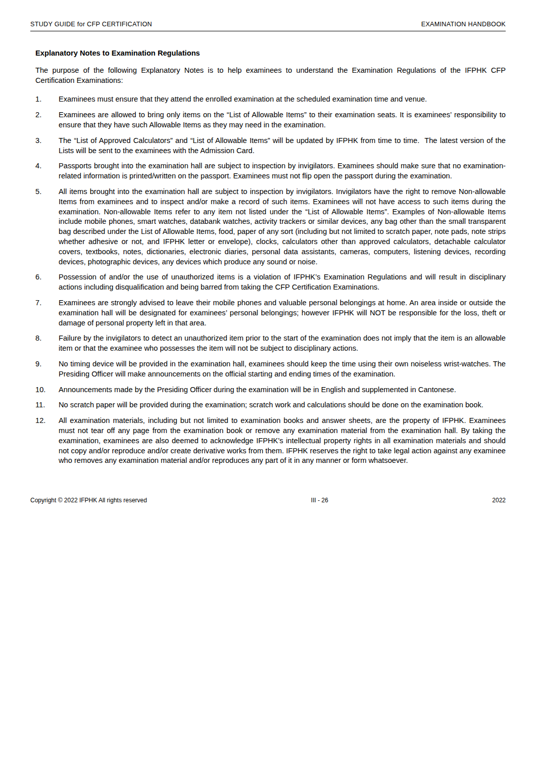STUDY GUIDE for CFP CERTIFICATION EXAMINATION HANDBOOK
Explanatory Notes to Examination Regulations
The purpose of the following Explanatory Notes is to help examinees to understand the Examination Regulations of the IFPHK CFP Certification Examinations:
Examinees must ensure that they attend the enrolled examination at the scheduled examination time and venue.
Examinees are allowed to bring only items on the “List of Allowable Items” to their examination seats. It is examinees’ responsibility to ensure that they have such Allowable Items as they may need in the examination.
The “List of Approved Calculators” and “List of Allowable Items” will be updated by IFPHK from time to time. The latest version of the Lists will be sent to the examinees with the Admission Card.
Passports brought into the examination hall are subject to inspection by invigilators. Examinees should make sure that no examination-related information is printed/written on the passport. Examinees must not flip open the passport during the examination.
All items brought into the examination hall are subject to inspection by invigilators. Invigilators have the right to remove Non-allowable Items from examinees and to inspect and/or make a record of such items. Examinees will not have access to such items during the examination. Non-allowable Items refer to any item not listed under the “List of Allowable Items”. Examples of Non-allowable Items include mobile phones, smart watches, databank watches, activity trackers or similar devices, any bag other than the small transparent bag described under the List of Allowable Items, food, paper of any sort (including but not limited to scratch paper, note pads, note strips whether adhesive or not, and IFPHK letter or envelope), clocks, calculators other than approved calculators, detachable calculator covers, textbooks, notes, dictionaries, electronic diaries, personal data assistants, cameras, computers, listening devices, recording devices, photographic devices, any devices which produce any sound or noise.
Possession of and/or the use of unauthorized items is a violation of IFPHK’s Examination Regulations and will result in disciplinary actions including disqualification and being barred from taking the CFP Certification Examinations.
Examinees are strongly advised to leave their mobile phones and valuable personal belongings at home. An area inside or outside the examination hall will be designated for examinees’ personal belongings; however IFPHK will NOT be responsible for the loss, theft or damage of personal property left in that area.
Failure by the invigilators to detect an unauthorized item prior to the start of the examination does not imply that the item is an allowable item or that the examinee who possesses the item will not be subject to disciplinary actions.
No timing device will be provided in the examination hall, examinees should keep the time using their own noiseless wrist-watches. The Presiding Officer will make announcements on the official starting and ending times of the examination.
Announcements made by the Presiding Officer during the examination will be in English and supplemented in Cantonese.
No scratch paper will be provided during the examination; scratch work and calculations should be done on the examination book.
All examination materials, including but not limited to examination books and answer sheets, are the property of IFPHK. Examinees must not tear off any page from the examination book or remove any examination material from the examination hall. By taking the examination, examinees are also deemed to acknowledge IFPHK’s intellectual property rights in all examination materials and should not copy and/or reproduce and/or create derivative works from them. IFPHK reserves the right to take legal action against any examinee who removes any examination material and/or reproduces any part of it in any manner or form whatsoever.
Copyright © 2022 IFPHK All rights reserved III - 26 2022